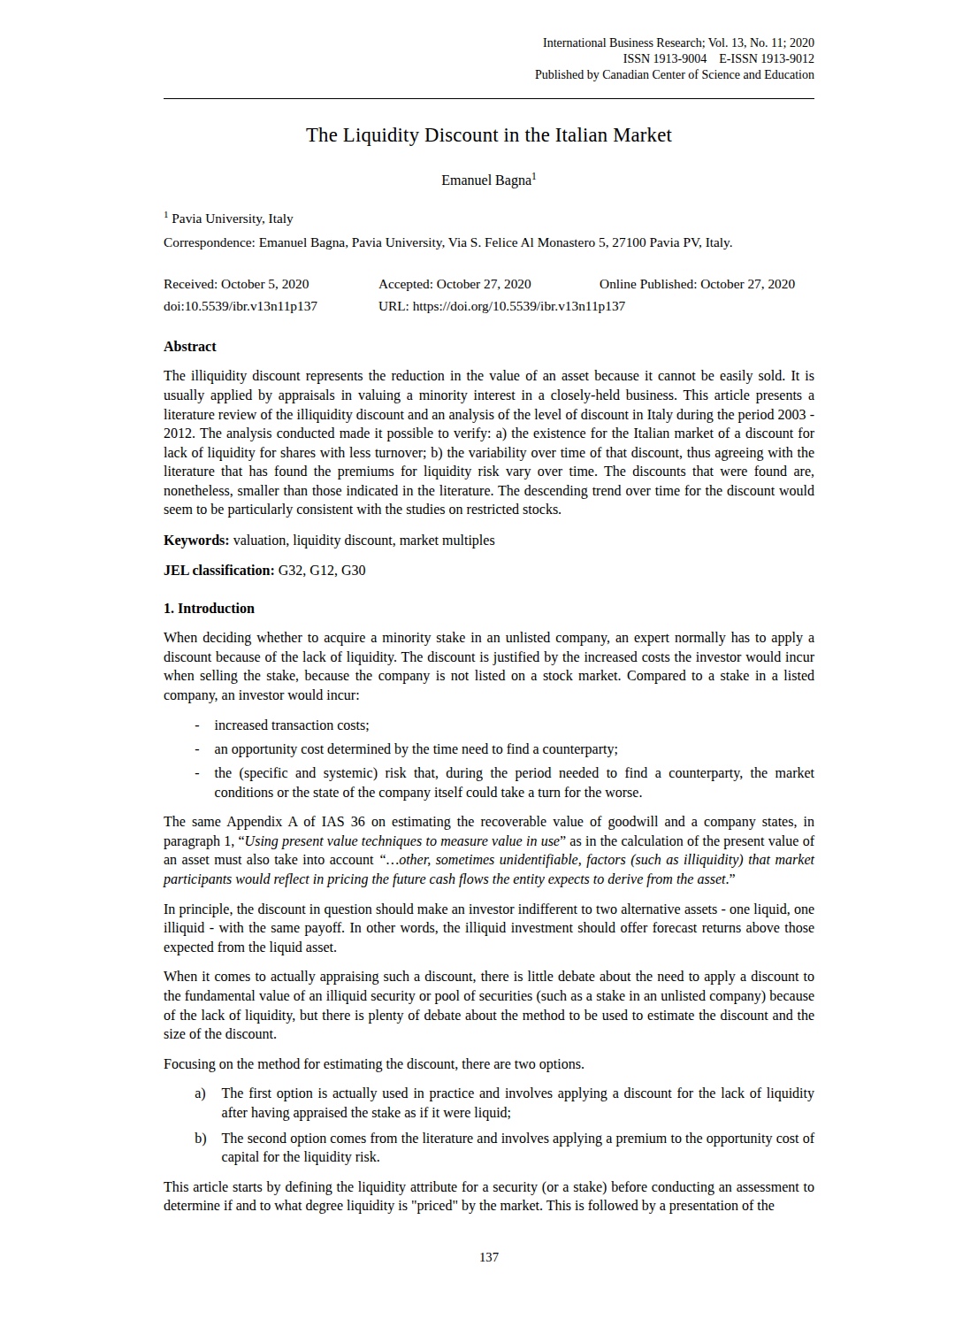International Business Research; Vol. 13, No. 11; 2020
ISSN 1913-9004 E-ISSN 1913-9012
Published by Canadian Center of Science and Education
The Liquidity Discount in the Italian Market
Emanuel Bagna1
1 Pavia University, Italy
Correspondence: Emanuel Bagna, Pavia University, Via S. Felice Al Monastero 5, 27100 Pavia PV, Italy.
| Received: October 5, 2020 | Accepted: October 27, 2020 | Online Published: October 27, 2020 |
| doi:10.5539/ibr.v13n11p137 | URL: https://doi.org/10.5539/ibr.v13n11p137 |
Abstract
The illiquidity discount represents the reduction in the value of an asset because it cannot be easily sold. It is usually applied by appraisals in valuing a minority interest in a closely-held business. This article presents a literature review of the illiquidity discount and an analysis of the level of discount in Italy during the period 2003 - 2012. The analysis conducted made it possible to verify: a) the existence for the Italian market of a discount for lack of liquidity for shares with less turnover; b) the variability over time of that discount, thus agreeing with the literature that has found the premiums for liquidity risk vary over time. The discounts that were found are, nonetheless, smaller than those indicated in the literature. The descending trend over time for the discount would seem to be particularly consistent with the studies on restricted stocks.
Keywords: valuation, liquidity discount, market multiples
JEL classification: G32, G12, G30
1. Introduction
When deciding whether to acquire a minority stake in an unlisted company, an expert normally has to apply a discount because of the lack of liquidity. The discount is justified by the increased costs the investor would incur when selling the stake, because the company is not listed on a stock market. Compared to a stake in a listed company, an investor would incur:
increased transaction costs;
an opportunity cost determined by the time need to find a counterparty;
the (specific and systemic) risk that, during the period needed to find a counterparty, the market conditions or the state of the company itself could take a turn for the worse.
The same Appendix A of IAS 36 on estimating the recoverable value of goodwill and a company states, in paragraph 1, “Using present value techniques to measure value in use” as in the calculation of the present value of an asset must also take into account “…other, sometimes unidentifiable, factors (such as illiquidity) that market participants would reflect in pricing the future cash flows the entity expects to derive from the asset.”
In principle, the discount in question should make an investor indifferent to two alternative assets - one liquid, one illiquid - with the same payoff. In other words, the illiquid investment should offer forecast returns above those expected from the liquid asset.
When it comes to actually appraising such a discount, there is little debate about the need to apply a discount to the fundamental value of an illiquid security or pool of securities (such as a stake in an unlisted company) because of the lack of liquidity, but there is plenty of debate about the method to be used to estimate the discount and the size of the discount.
Focusing on the method for estimating the discount, there are two options.
The first option is actually used in practice and involves applying a discount for the lack of liquidity after having appraised the stake as if it were liquid;
The second option comes from the literature and involves applying a premium to the opportunity cost of capital for the liquidity risk.
This article starts by defining the liquidity attribute for a security (or a stake) before conducting an assessment to determine if and to what degree liquidity is "priced" by the market. This is followed by a presentation of the
137